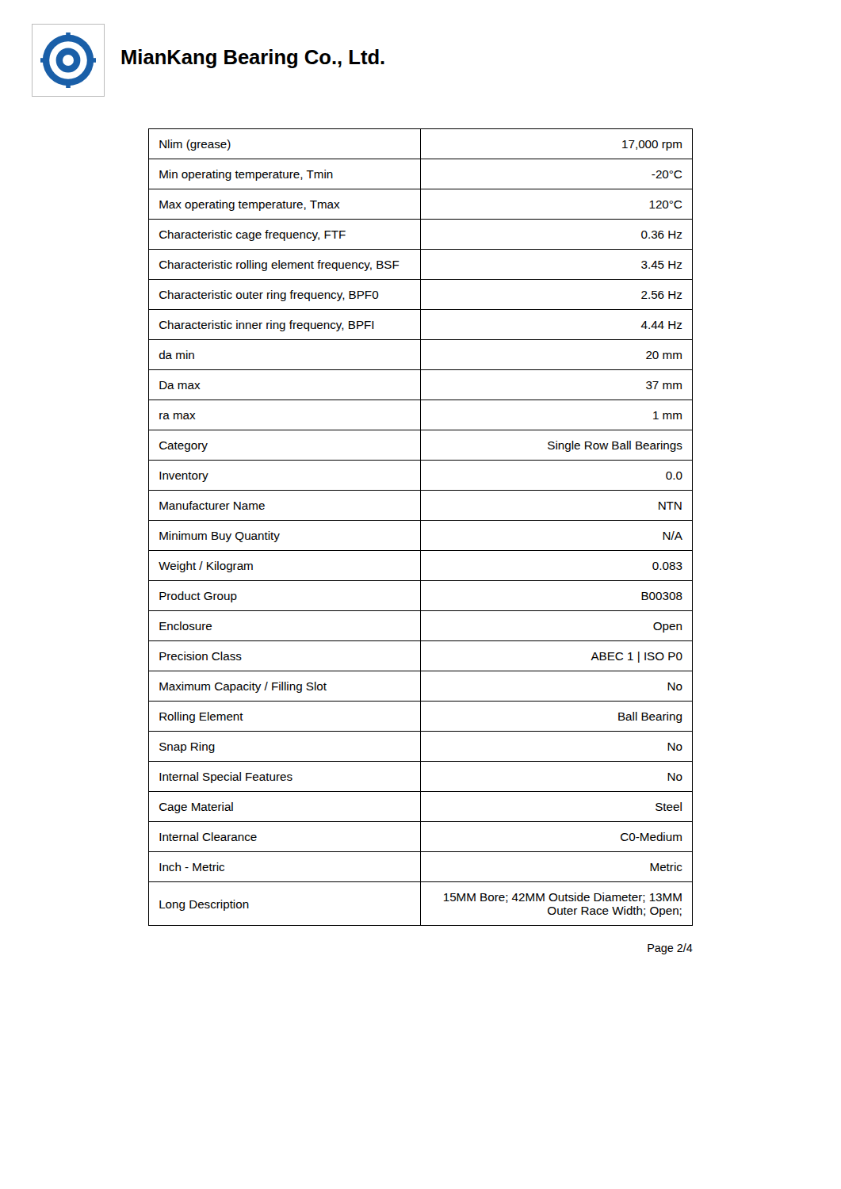MianKang Bearing Co., Ltd.
| Nlim (grease) | 17,000 rpm |
| Min operating temperature, Tmin | -20°C |
| Max operating temperature, Tmax | 120°C |
| Characteristic cage frequency, FTF | 0.36 Hz |
| Characteristic rolling element frequency, BSF | 3.45 Hz |
| Characteristic outer ring frequency, BPF0 | 2.56 Hz |
| Characteristic inner ring frequency, BPFI | 4.44 Hz |
| da min | 20 mm |
| Da max | 37 mm |
| ra max | 1 mm |
| Category | Single Row Ball Bearings |
| Inventory | 0.0 |
| Manufacturer Name | NTN |
| Minimum Buy Quantity | N/A |
| Weight / Kilogram | 0.083 |
| Product Group | B00308 |
| Enclosure | Open |
| Precision Class | ABEC 1 / ISO P0 |
| Maximum Capacity / Filling Slot | No |
| Rolling Element | Ball Bearing |
| Snap Ring | No |
| Internal Special Features | No |
| Cage Material | Steel |
| Internal Clearance | C0-Medium |
| Inch - Metric | Metric |
| Long Description | 15MM Bore; 42MM Outside Diameter; 13MM Outer Race Width; Open; |
Page 2/4